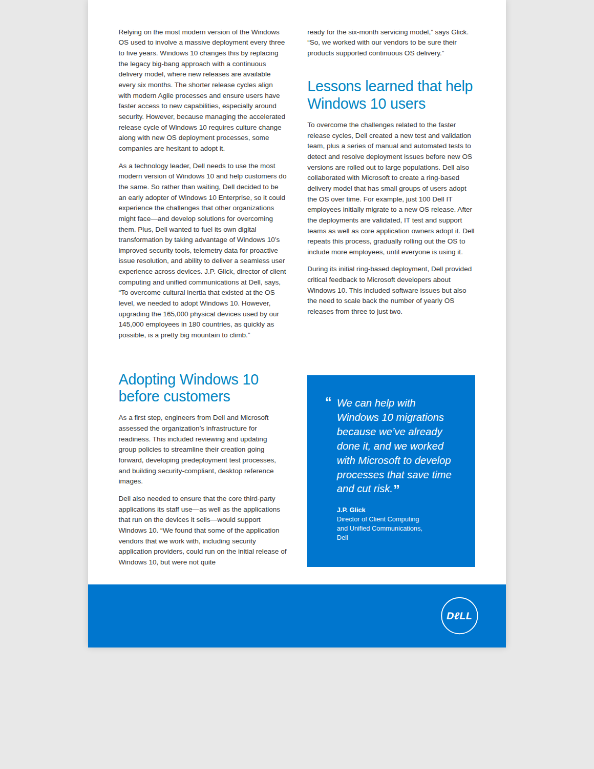Relying on the most modern version of the Windows OS used to involve a massive deployment every three to five years. Windows 10 changes this by replacing the legacy big-bang approach with a continuous delivery model, where new releases are available every six months. The shorter release cycles align with modern Agile processes and ensure users have faster access to new capabilities, especially around security. However, because managing the accelerated release cycle of Windows 10 requires culture change along with new OS deployment processes, some companies are hesitant to adopt it.
As a technology leader, Dell needs to use the most modern version of Windows 10 and help customers do the same. So rather than waiting, Dell decided to be an early adopter of Windows 10 Enterprise, so it could experience the challenges that other organizations might face—and develop solutions for overcoming them. Plus, Dell wanted to fuel its own digital transformation by taking advantage of Windows 10’s improved security tools, telemetry data for proactive issue resolution, and ability to deliver a seamless user experience across devices. J.P. Glick, director of client computing and unified communications at Dell, says, “To overcome cultural inertia that existed at the OS level, we needed to adopt Windows 10. However, upgrading the 165,000 physical devices used by our 145,000 employees in 180 countries, as quickly as possible, is a pretty big mountain to climb.”
Adopting Windows 10
before customers
As a first step, engineers from Dell and Microsoft assessed the organization’s infrastructure for readiness. This included reviewing and updating group policies to streamline their creation going forward, developing predeployment test processes, and building security-compliant, desktop reference images.
Dell also needed to ensure that the core third-party applications its staff use—as well as the applications that run on the devices it sells—would support Windows 10. “We found that some of the application vendors that we work with, including security application providers, could run on the initial release of Windows 10, but were not quite
ready for the six-month servicing model,” says Glick. “So, we worked with our vendors to be sure their products supported continuous OS delivery.”
Lessons learned that help
Windows 10 users
To overcome the challenges related to the faster release cycles, Dell created a new test and validation team, plus a series of manual and automated tests to detect and resolve deployment issues before new OS versions are rolled out to large populations. Dell also collaborated with Microsoft to create a ring-based delivery model that has small groups of users adopt the OS over time. For example, just 100 Dell IT employees initially migrate to a new OS release. After the deployments are validated, IT test and support teams as well as core application owners adopt it. Dell repeats this process, gradually rolling out the OS to include more employees, until everyone is using it.
During its initial ring-based deployment, Dell provided critical feedback to Microsoft developers about Windows 10. This included software issues but also the need to scale back the number of yearly OS releases from three to just two.
“We can help with Windows 10 migrations because we’ve already done it, and we worked with Microsoft to develop processes that save time and cut risk.”
J.P. Glick Director of Client Computing
and Unified Communications,
Dell
DℓLL